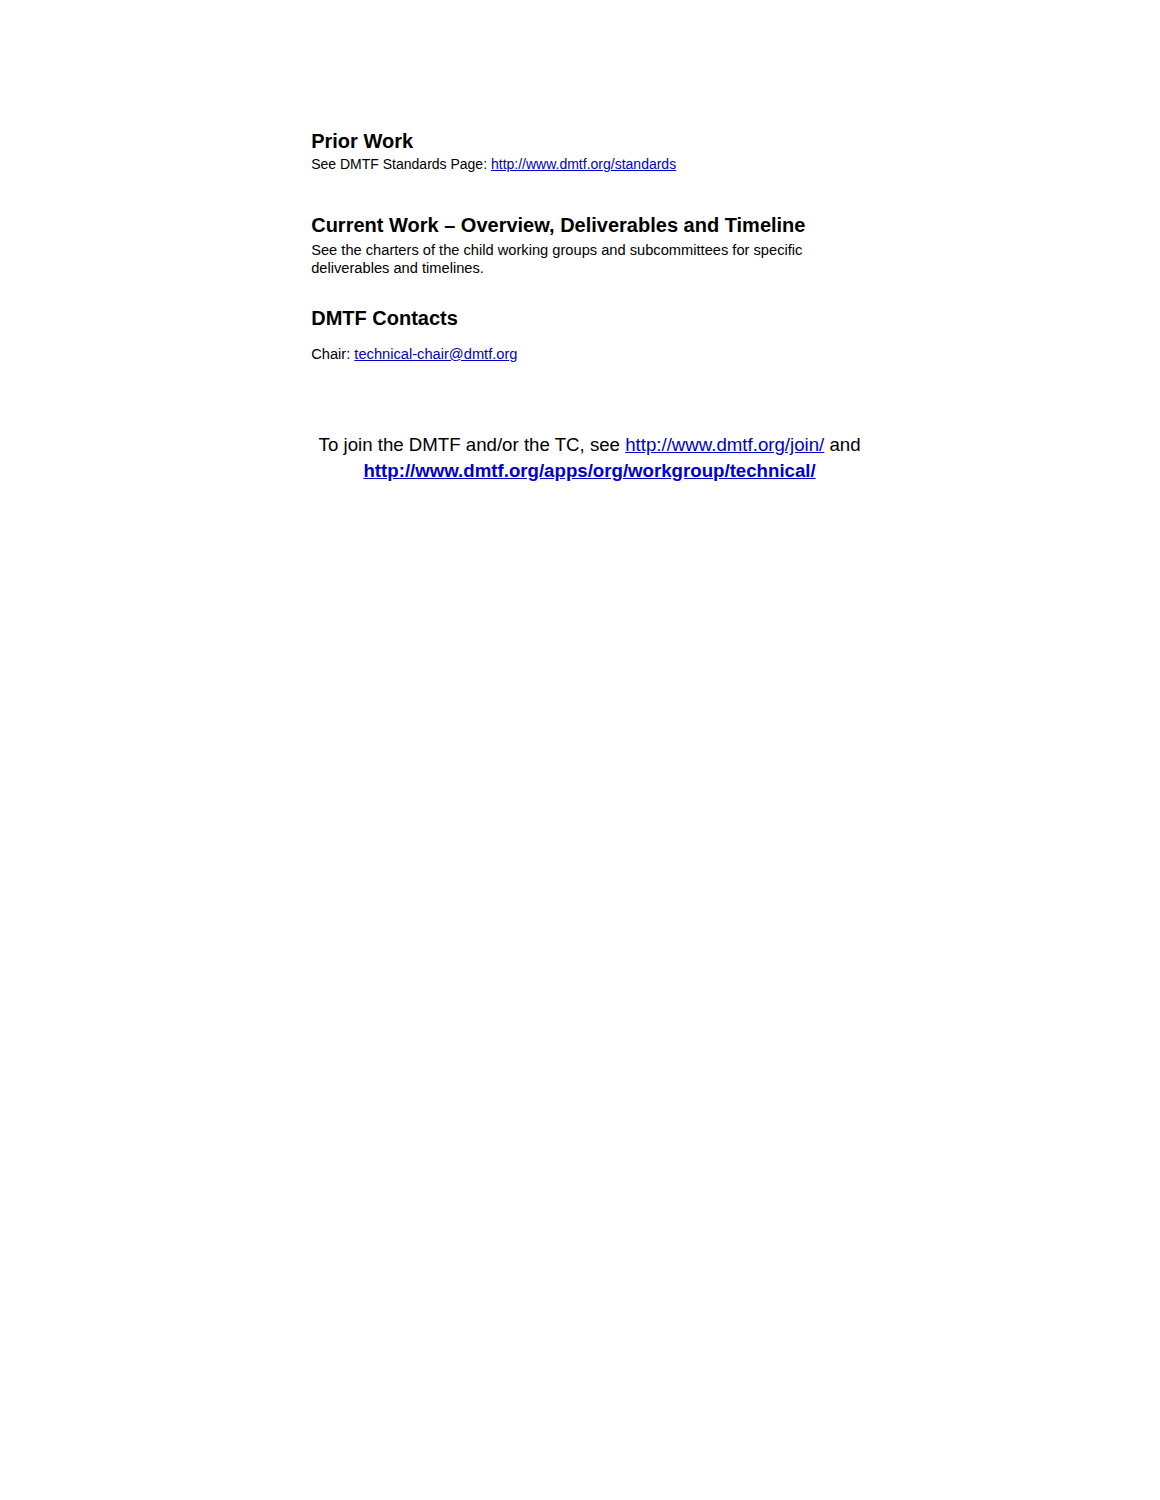Prior Work
See DMTF Standards Page: http://www.dmtf.org/standards
Current Work – Overview, Deliverables and Timeline
See the charters of the child working groups and subcommittees for specific deliverables and timelines.
DMTF Contacts
Chair: technical-chair@dmtf.org
To join the DMTF and/or the TC, see http://www.dmtf.org/join/ and
http://www.dmtf.org/apps/org/workgroup/technical/